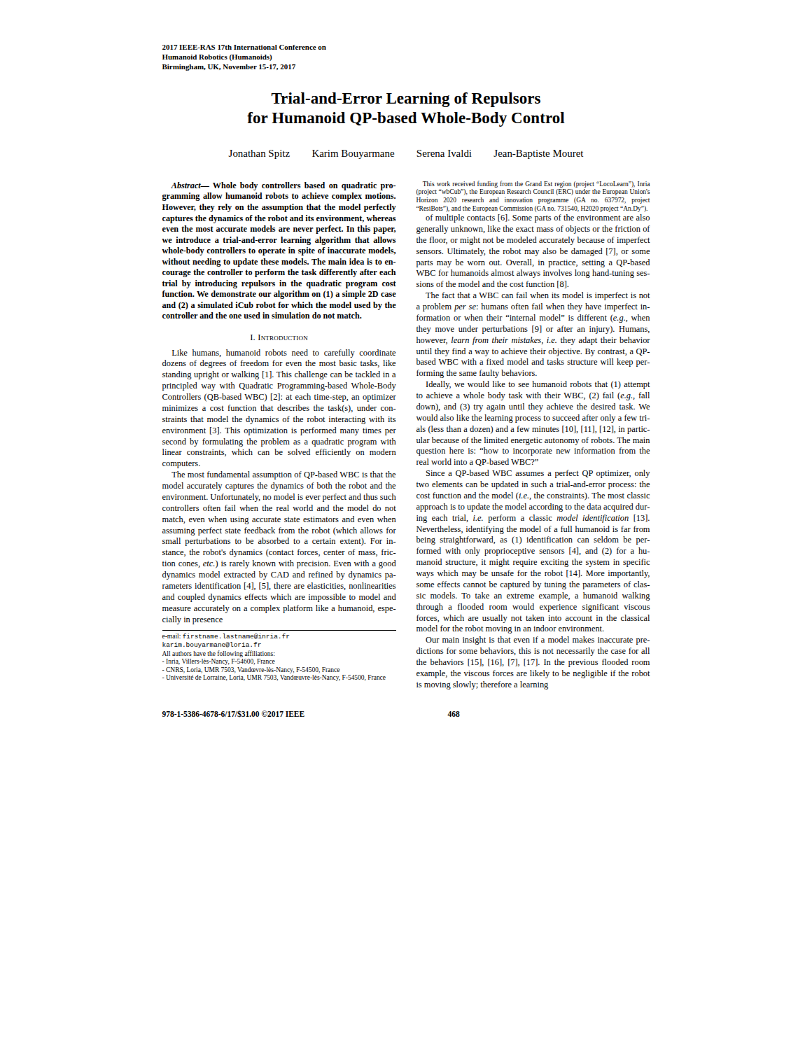2017 IEEE-RAS 17th International Conference on
Humanoid Robotics (Humanoids)
Birmingham, UK, November 15-17, 2017
Trial-and-Error Learning of Repulsors
for Humanoid QP-based Whole-Body Control
Jonathan Spitz Karim Bouyarmane Serena Ivaldi Jean-Baptiste Mouret
Abstract— Whole body controllers based on quadratic programming allow humanoid robots to achieve complex motions. However, they rely on the assumption that the model perfectly captures the dynamics of the robot and its environment, whereas even the most accurate models are never perfect. In this paper, we introduce a trial-and-error learning algorithm that allows whole-body controllers to operate in spite of inaccurate models, without needing to update these models. The main idea is to encourage the controller to perform the task differently after each trial by introducing repulsors in the quadratic program cost function. We demonstrate our algorithm on (1) a simple 2D case and (2) a simulated iCub robot for which the model used by the controller and the one used in simulation do not match.
I. Introduction
Like humans, humanoid robots need to carefully coordinate dozens of degrees of freedom for even the most basic tasks, like standing upright or walking [1]. This challenge can be tackled in a principled way with Quadratic Programming-based Whole-Body Controllers (QB-based WBC) [2]: at each time-step, an optimizer minimizes a cost function that describes the task(s), under constraints that model the dynamics of the robot interacting with its environment [3]. This optimization is performed many times per second by formulating the problem as a quadratic program with linear constraints, which can be solved efficiently on modern computers.
The most fundamental assumption of QP-based WBC is that the model accurately captures the dynamics of both the robot and the environment. Unfortunately, no model is ever perfect and thus such controllers often fail when the real world and the model do not match, even when using accurate state estimators and even when assuming perfect state feedback from the robot (which allows for small perturbations to be absorbed to a certain extent). For instance, the robot's dynamics (contact forces, center of mass, friction cones, etc.) is rarely known with precision. Even with a good dynamics model extracted by CAD and refined by dynamics parameters identification [4], [5], there are elasticities, nonlinearities and coupled dynamics effects which are impossible to model and measure accurately on a complex platform like a humanoid, especially in presence
e-mail: firstname.lastname@inria.fr
karim.bouyarmane@loria.fr
All authors have the following affiliations:
- Inria, Villers-lès-Nancy, F-54600, France
- CNRS, Loria, UMR 7503, Vandœvre-lès-Nancy, F-54500, France
- Université de Lorraine, Loria, UMR 7503, Vandœuvre-lès-Nancy, F-54500, France
This work received funding from the Grand Est region (project “LocoLearn”), Inria (project “wbCub”), the European Research Council (ERC) under the European Union's Horizon 2020 research and innovation programme (GA no. 637972, project “ResiBots”), and the European Commission (GA no. 731540, H2020 project “An.Dy”).
of multiple contacts [6]. Some parts of the environment are also generally unknown, like the exact mass of objects or the friction of the floor, or might not be modeled accurately because of imperfect sensors. Ultimately, the robot may also be damaged [7], or some parts may be worn out. Overall, in practice, setting a QP-based WBC for humanoids almost always involves long hand-tuning sessions of the model and the cost function [8].
The fact that a WBC can fail when its model is imperfect is not a problem per se: humans often fail when they have imperfect information or when their “internal model” is different (e.g., when they move under perturbations [9] or after an injury). Humans, however, learn from their mistakes, i.e. they adapt their behavior until they find a way to achieve their objective. By contrast, a QP-based WBC with a fixed model and tasks structure will keep performing the same faulty behaviors.
Ideally, we would like to see humanoid robots that (1) attempt to achieve a whole body task with their WBC, (2) fail (e.g., fall down), and (3) try again until they achieve the desired task. We would also like the learning process to succeed after only a few trials (less than a dozen) and a few minutes [10], [11], [12], in particular because of the limited energetic autonomy of robots. The main question here is: “how to incorporate new information from the real world into a QP-based WBC?”
Since a QP-based WBC assumes a perfect QP optimizer, only two elements can be updated in such a trial-and-error process: the cost function and the model (i.e., the constraints). The most classic approach is to update the model according to the data acquired during each trial, i.e. perform a classic model identification [13]. Nevertheless, identifying the model of a full humanoid is far from being straightforward, as (1) identification can seldom be performed with only proprioceptive sensors [4], and (2) for a humanoid structure, it might require exciting the system in specific ways which may be unsafe for the robot [14]. More importantly, some effects cannot be captured by tuning the parameters of classic models. To take an extreme example, a humanoid walking through a flooded room would experience significant viscous forces, which are usually not taken into account in the classical model for the robot moving in an indoor environment.
Our main insight is that even if a model makes inaccurate predictions for some behaviors, this is not necessarily the case for all the behaviors [15], [16], [7], [17]. In the previous flooded room example, the viscous forces are likely to be negligible if the robot is moving slowly; therefore a learning
978-1-5386-4678-6/17/$31.00 ©2017 IEEE 468